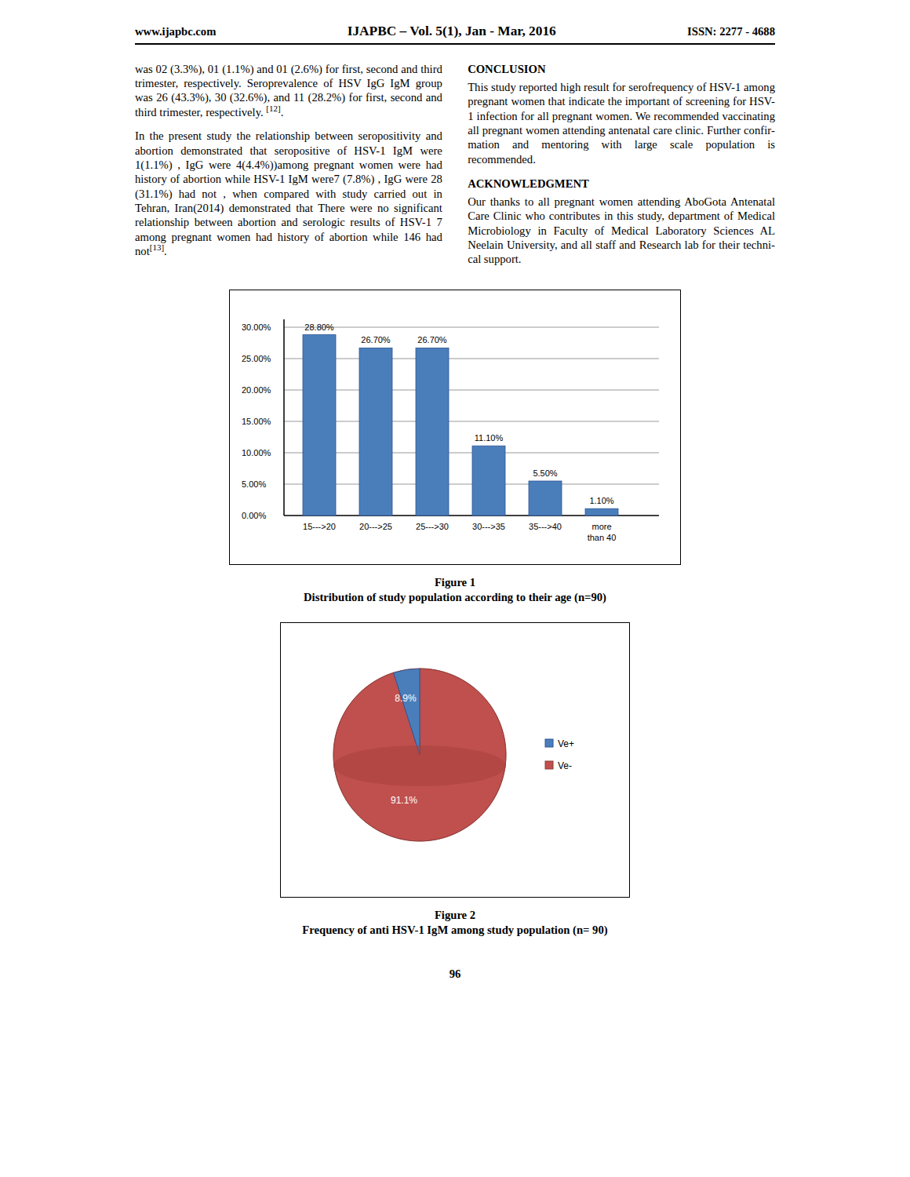www.ijapbc.com IJAPBC – Vol. 5(1), Jan - Mar, 2016 ISSN: 2277 - 4688
was 02 (3.3%), 01 (1.1%) and 01 (2.6%) for first, second and third trimester, respectively. Seroprevalence of HSV IgG IgM group was 26 (43.3%), 30 (32.6%), and 11 (28.2%) for first, second and third trimester, respectively. [12].
In the present study the relationship between seropositivity and abortion demonstrated that seropositive of HSV-1 IgM were 1(1.1%) , IgG were 4(4.4%))among pregnant women were had history of abortion while HSV-1 IgM were7 (7.8%) , IgG were 28 (31.1%) had not , when compared with study carried out in Tehran, Iran(2014) demonstrated that There were no significant relationship between abortion and serologic results of HSV-1 7 among pregnant women had history of abortion while 146 had not[13].
Conclusion
This study reported high result for serofrequency of HSV-1 among pregnant women that indicate the important of screening for HSV-1 infection for all pregnant women. We recommended vaccinating all pregnant women attending antenatal care clinic. Further confirmation and mentoring with large scale population is recommended.
Acknowledgment
Our thanks to all pregnant women attending AboGota Antenatal Care Clinic who contributes in this study, department of Medical Microbiology in Faculty of Medical Laboratory Sciences AL Neelain University, and all staff and Research lab for their technical support.
30.00% 25.00% 20.00% 15.00% 10.00% 5.00% 0.00% 28.80% 26.70% 26.70% 11.10% 5.50% 1.10% 15--->20 20--->25 25--->30 30--->35 35--->40 more than 40
Figure 1 Distribution of study population according to their age (n=90)
8.9% 91.1% Ve+ Ve-
Figure 2 Frequency of anti HSV-1 IgM among study population (n= 90)
96